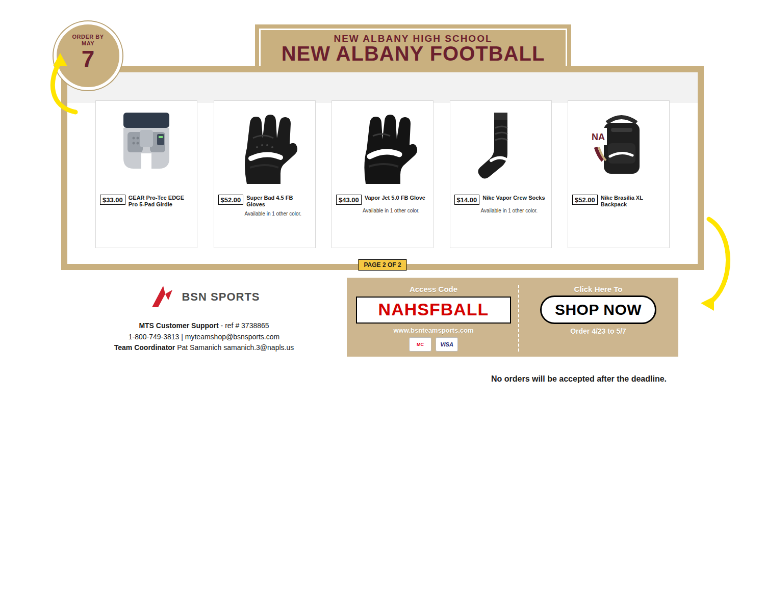ORDER BY
MAY
7
NEW ALBANY HIGH SCHOOL
NEW ALBANY FOOTBALL
$33.00
GEAR Pro-Tec EDGE Pro 5-Pad Girdle
$52.00
Super Bad 4.5 FB Gloves
Available in 1 other color.
$43.00
Vapor Jet 5.0 FB Glove
Available in 1 other color.
$14.00
Nike Vapor Crew Socks
Available in 1 other color.
NA
$52.00
Nike Brasilia XL Backpack
PAGE 2 OF 2
BSN SPORTS
MTS Customer Support - ref # 3738865
1-800-749-3813 | myteamshop@bsnsports.com
Team Coordinator Pat Samanich samanich.3@napls.us
Access Code
NAHSFBALL
www.bsnteamsports.com
MC
VISA
Click Here To
SHOP NOW
Order 4/23 to 5/7
No orders will be accepted after the deadline.